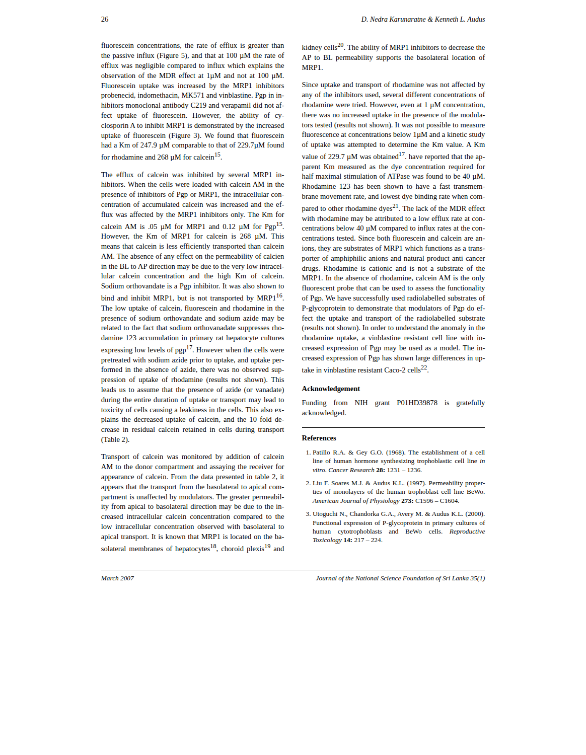26
D. Nedra Karunaratne & Kenneth L. Audus
fluorescein concentrations, the rate of efflux is greater than the passive influx (Figure 5), and that at 100 µM the rate of efflux was negligible compared to influx which explains the observation of the MDR effect at 1µM and not at 100 µM. Fluorescein uptake was increased by the MRP1 inhibitors probenecid, indomethacin, MK571 and vinblastine. Pgp in inhibitors monoclonal antibody C219 and verapamil did not affect uptake of fluorescein. However, the ability of cyclosporin A to inhibit MRP1 is demonstrated by the increased uptake of fluorescein (Figure 3). We found that fluorescein had a Km of 247.9 µM comparable to that of 229.7µM found for rhodamine and 268 µM for calcein15.
The efflux of calcein was inhibited by several MRP1 inhibitors. When the cells were loaded with calcein AM in the presence of inhibitors of Pgp or MRP1, the intracellular concentration of accumulated calcein was increased and the efflux was affected by the MRP1 inhibitors only. The Km for calcein AM is .05 µM for MRP1 and 0.12 µM for Pgp15. However, the Km of MRP1 for calcein is 268 µM. This means that calcein is less efficiently transported than calcein AM. The absence of any effect on the permeability of calcien in the BL to AP direction may be due to the very low intracellular calcein concentration and the high Km of calcein. Sodium orthovandate is a Pgp inhibitor. It was also shown to bind and inhibit MRP1, but is not transported by MRP116. The low uptake of calcein, fluorescein and rhodamine in the presence of sodium orthovandate and sodium azide may be related to the fact that sodium orthovanadate suppresses rhodamine 123 accumulation in primary rat hepatocyte cultures expressing low levels of pgp17. However when the cells were pretreated with sodium azide prior to uptake, and uptake performed in the absence of azide, there was no observed suppression of uptake of rhodamine (results not shown). This leads us to assume that the presence of azide (or vanadate) during the entire duration of uptake or transport may lead to toxicity of cells causing a leakiness in the cells. This also explains the decreased uptake of calcein, and the 10 fold decrease in residual calcein retained in cells during transport (Table 2).
Transport of calcein was monitored by addition of calcein AM to the donor compartment and assaying the receiver for appearance of calcein. From the data presented in table 2, it appears that the transport from the basolateral to apical compartment is unaffected by modulators. The greater permeability from apical to basolateral direction may be due to the increased intracellular calcein concentration compared to the low intracellular concentration observed with basolateral to apical transport. It is known that MRP1 is located on the basolateral membranes of hepatocytes18, choroid plexis19 and kidney cells20. The ability of MRP1 inhibitors to decrease the AP to BL permeability supports the basolateral location of MRP1.
Since uptake and transport of rhodamine was not affected by any of the inhibitors used, several different concentrations of rhodamine were tried. However, even at 1 µM concentration, there was no increased uptake in the presence of the modulators tested (results not shown). It was not possible to measure fluorescence at concentrations below 1µM and a kinetic study of uptake was attempted to determine the Km value. A Km value of 229.7 µM was obtained17. have reported that the apparent Km measured as the dye concentration required for half maximal stimulation of ATPase was found to be 40 µM. Rhodamine 123 has been shown to have a fast transmembrane movement rate, and lowest dye binding rate when compared to other rhodamine dyes21. The lack of the MDR effect with rhodamine may be attributed to a low efflux rate at concentrations below 40 µM compared to influx rates at the concentrations tested. Since both fluorescein and calcein are anions, they are substrates of MRP1 which functions as a transporter of amphiphilic anions and natural product anti cancer drugs. Rhodamine is cationic and is not a substrate of the MRP1. In the absence of rhodamine, calcein AM is the only fluorescent probe that can be used to assess the functionality of Pgp. We have successfully used radiolabelled substrates of P-glycoprotein to demonstrate that modulators of Pgp do effect the uptake and transport of the radiolabelled substrate (results not shown). In order to understand the anomaly in the rhodamine uptake, a vinblastine resistant cell line with increased expression of Pgp may be used as a model. The increased expression of Pgp has shown large differences in uptake in vinblastine resistant Caco-2 cells22.
Acknowledgement
Funding from NIH grant P01HD39878 is gratefully acknowledged.
References
Patillo R.A. & Gey G.O. (1968). The establishment of a cell line of human hormone synthesizing trophoblastic cell line in vitro. Cancer Research 28: 1231 – 1236.
Liu F. Soares M.J. & Audus K.L. (1997). Permeability properties of monolayers of the human trophoblast cell line BeWo. American Journal of Physiology 273: C1596 – C1604.
Utoguchi N., Chandorka G.A., Avery M. & Audus K.L. (2000). Functional expression of P-glycoprotein in primary cultures of human cytotrophoblasts and BeWo cells. Reproductive Toxicology 14: 217 – 224.
March 2007
Journal of the National Science Foundation of Sri Lanka 35(1)